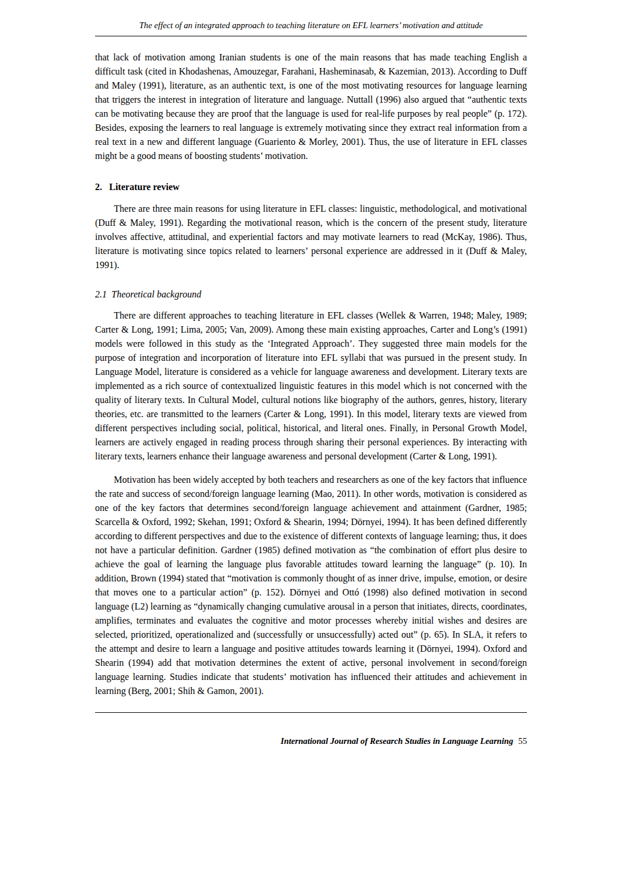The effect of an integrated approach to teaching literature on EFL learners’ motivation and attitude
that lack of motivation among Iranian students is one of the main reasons that has made teaching English a difficult task (cited in Khodashenas, Amouzegar, Farahani, Hasheminasab, & Kazemian, 2013). According to Duff and Maley (1991), literature, as an authentic text, is one of the most motivating resources for language learning that triggers the interest in integration of literature and language. Nuttall (1996) also argued that “authentic texts can be motivating because they are proof that the language is used for real-life purposes by real people” (p. 172). Besides, exposing the learners to real language is extremely motivating since they extract real information from a real text in a new and different language (Guariento & Morley, 2001). Thus, the use of literature in EFL classes might be a good means of boosting students’ motivation.
2. Literature review
There are three main reasons for using literature in EFL classes: linguistic, methodological, and motivational (Duff & Maley, 1991). Regarding the motivational reason, which is the concern of the present study, literature involves affective, attitudinal, and experiential factors and may motivate learners to read (McKay, 1986). Thus, literature is motivating since topics related to learners’ personal experience are addressed in it (Duff & Maley, 1991).
2.1 Theoretical background
There are different approaches to teaching literature in EFL classes (Wellek & Warren, 1948; Maley, 1989; Carter & Long, 1991; Lima, 2005; Van, 2009). Among these main existing approaches, Carter and Long’s (1991) models were followed in this study as the ‘Integrated Approach’. They suggested three main models for the purpose of integration and incorporation of literature into EFL syllabi that was pursued in the present study. In Language Model, literature is considered as a vehicle for language awareness and development. Literary texts are implemented as a rich source of contextualized linguistic features in this model which is not concerned with the quality of literary texts. In Cultural Model, cultural notions like biography of the authors, genres, history, literary theories, etc. are transmitted to the learners (Carter & Long, 1991). In this model, literary texts are viewed from different perspectives including social, political, historical, and literal ones. Finally, in Personal Growth Model, learners are actively engaged in reading process through sharing their personal experiences. By interacting with literary texts, learners enhance their language awareness and personal development (Carter & Long, 1991).
Motivation has been widely accepted by both teachers and researchers as one of the key factors that influence the rate and success of second/foreign language learning (Mao, 2011). In other words, motivation is considered as one of the key factors that determines second/foreign language achievement and attainment (Gardner, 1985; Scarcella & Oxford, 1992; Skehan, 1991; Oxford & Shearin, 1994; Dörnyei, 1994). It has been defined differently according to different perspectives and due to the existence of different contexts of language learning; thus, it does not have a particular definition. Gardner (1985) defined motivation as “the combination of effort plus desire to achieve the goal of learning the language plus favorable attitudes toward learning the language” (p. 10). In addition, Brown (1994) stated that “motivation is commonly thought of as inner drive, impulse, emotion, or desire that moves one to a particular action” (p. 152). Dörnyei and Ottó (1998) also defined motivation in second language (L2) learning as “dynamically changing cumulative arousal in a person that initiates, directs, coordinates, amplifies, terminates and evaluates the cognitive and motor processes whereby initial wishes and desires are selected, prioritized, operationalized and (successfully or unsuccessfully) acted out” (p. 65). In SLA, it refers to the attempt and desire to learn a language and positive attitudes towards learning it (Dörnyei, 1994). Oxford and Shearin (1994) add that motivation determines the extent of active, personal involvement in second/foreign language learning. Studies indicate that students’ motivation has influenced their attitudes and achievement in learning (Berg, 2001; Shih & Gamon, 2001).
International Journal of Research Studies in Language Learning 55